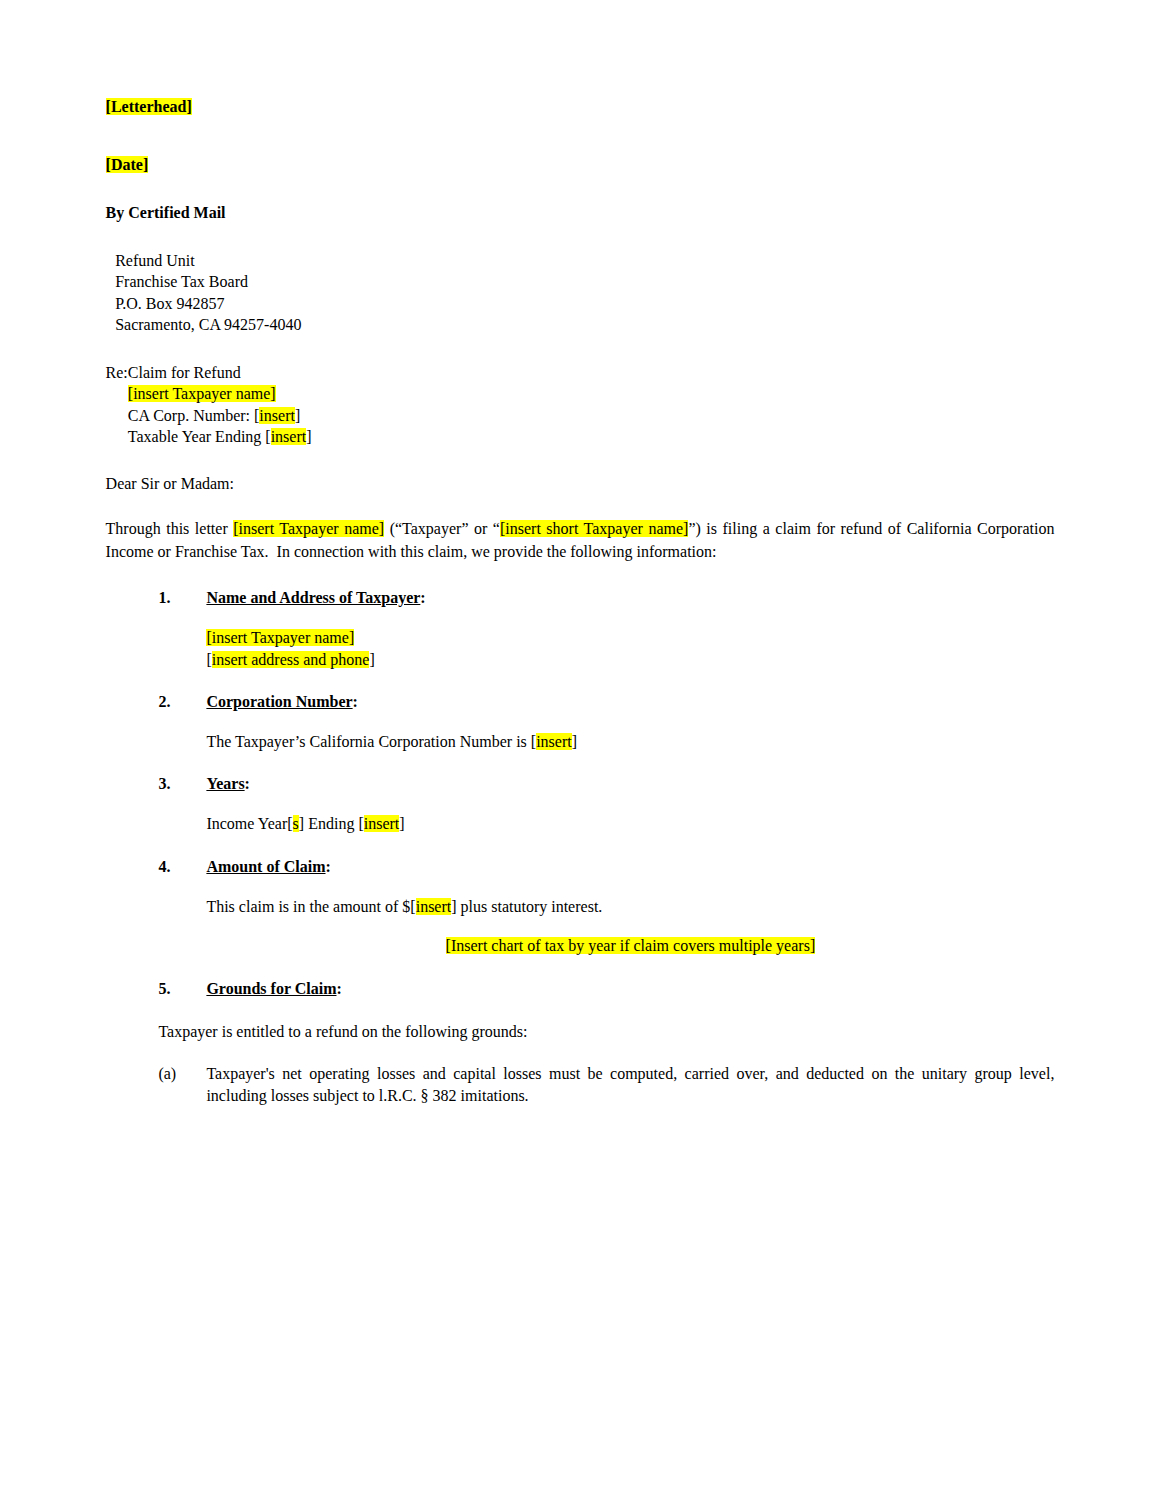[Letterhead]
[Date]
By Certified Mail
Refund Unit
Franchise Tax Board
P.O. Box 942857
Sacramento, CA 94257-4040
| Re: | Claim for Refund |
| | [insert Taxpayer name] |
| | CA Corp. Number: [ insert ] |
| | Taxable Year Ending [ insert ] |
Dear Sir or Madam:
Through this letter [insert Taxpayer name] (“Taxpayer” or “[insert short Taxpayer name]”) is filing a claim for refund of California Corporation Income or Franchise Tax. In connection with this claim, we provide the following information:
Name and Address of Taxpayer:
[insert Taxpayer name]
[insert address and phone]
Corporation Number:
The Taxpayer’s California Corporation Number is [insert]
Years:
Income Year[s] Ending [insert]
Amount of Claim:
This claim is in the amount of $[insert] plus statutory interest.
[Insert chart of tax by year if claim covers multiple years]
Grounds for Claim:
Taxpayer is entitled to a refund on the following grounds:
(a) Taxpayer's net operating losses and capital losses must be computed, carried over, and deducted on the unitary group level, including losses subject to l.R.C. § 382 imitations.